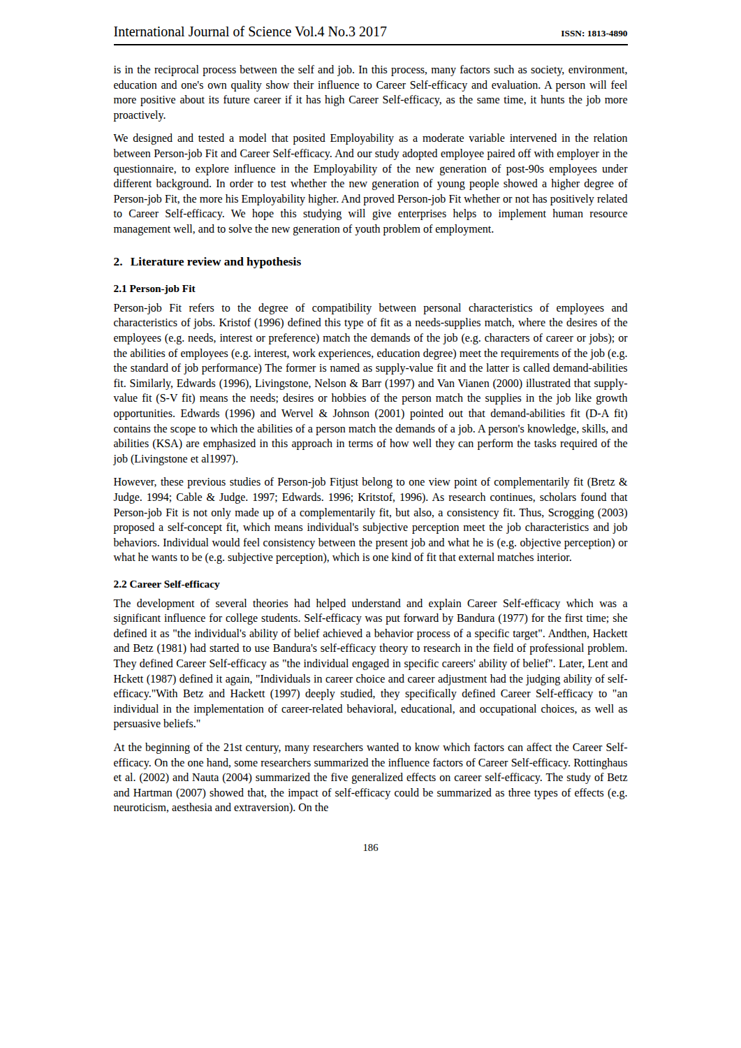International Journal of Science Vol.4 No.3 2017 ISSN: 1813-4890
is in the reciprocal process between the self and job. In this process, many factors such as society, environment, education and one's own quality show their influence to Career Self-efficacy and evaluation. A person will feel more positive about its future career if it has high Career Self-efficacy, as the same time, it hunts the job more proactively.
We designed and tested a model that posited Employability as a moderate variable intervened in the relation between Person-job Fit and Career Self-efficacy. And our study adopted employee paired off with employer in the questionnaire, to explore influence in the Employability of the new generation of post-90s employees under different background. In order to test whether the new generation of young people showed a higher degree of Person-job Fit, the more his Employability higher. And proved Person-job Fit whether or not has positively related to Career Self-efficacy. We hope this studying will give enterprises helps to implement human resource management well, and to solve the new generation of youth problem of employment.
2. Literature review and hypothesis
2.1 Person-job Fit
Person-job Fit refers to the degree of compatibility between personal characteristics of employees and characteristics of jobs. Kristof (1996) defined this type of fit as a needs-supplies match, where the desires of the employees (e.g. needs, interest or preference) match the demands of the job (e.g. characters of career or jobs); or the abilities of employees (e.g. interest, work experiences, education degree) meet the requirements of the job (e.g. the standard of job performance) The former is named as supply-value fit and the latter is called demand-abilities fit. Similarly, Edwards (1996), Livingstone, Nelson & Barr (1997) and Van Vianen (2000) illustrated that supply-value fit (S-V fit) means the needs; desires or hobbies of the person match the supplies in the job like growth opportunities. Edwards (1996) and Wervel & Johnson (2001) pointed out that demand-abilities fit (D-A fit) contains the scope to which the abilities of a person match the demands of a job. A person's knowledge, skills, and abilities (KSA) are emphasized in this approach in terms of how well they can perform the tasks required of the job (Livingstone et al1997).
However, these previous studies of Person-job Fitjust belong to one view point of complementarily fit (Bretz & Judge. 1994; Cable & Judge. 1997; Edwards. 1996; Kritstof, 1996). As research continues, scholars found that Person-job Fit is not only made up of a complementarily fit, but also, a consistency fit. Thus, Scrogging (2003) proposed a self-concept fit, which means individual's subjective perception meet the job characteristics and job behaviors. Individual would feel consistency between the present job and what he is (e.g. objective perception) or what he wants to be (e.g. subjective perception), which is one kind of fit that external matches interior.
2.2 Career Self-efficacy
The development of several theories had helped understand and explain Career Self-efficacy which was a significant influence for college students. Self-efficacy was put forward by Bandura (1977) for the first time; she defined it as "the individual's ability of belief achieved a behavior process of a specific target". Andthen, Hackett and Betz (1981) had started to use Bandura's self-efficacy theory to research in the field of professional problem. They defined Career Self-efficacy as "the individual engaged in specific careers' ability of belief". Later, Lent and Hckett (1987) defined it again, "Individuals in career choice and career adjustment had the judging ability of self-efficacy."With Betz and Hackett (1997) deeply studied, they specifically defined Career Self-efficacy to "an individual in the implementation of career-related behavioral, educational, and occupational choices, as well as persuasive beliefs."
At the beginning of the 21st century, many researchers wanted to know which factors can affect the Career Self-efficacy. On the one hand, some researchers summarized the influence factors of Career Self-efficacy. Rottinghaus et al. (2002) and Nauta (2004) summarized the five generalized effects on career self-efficacy. The study of Betz and Hartman (2007) showed that, the impact of self-efficacy could be summarized as three types of effects (e.g. neuroticism, aesthesia and extraversion). On the
186